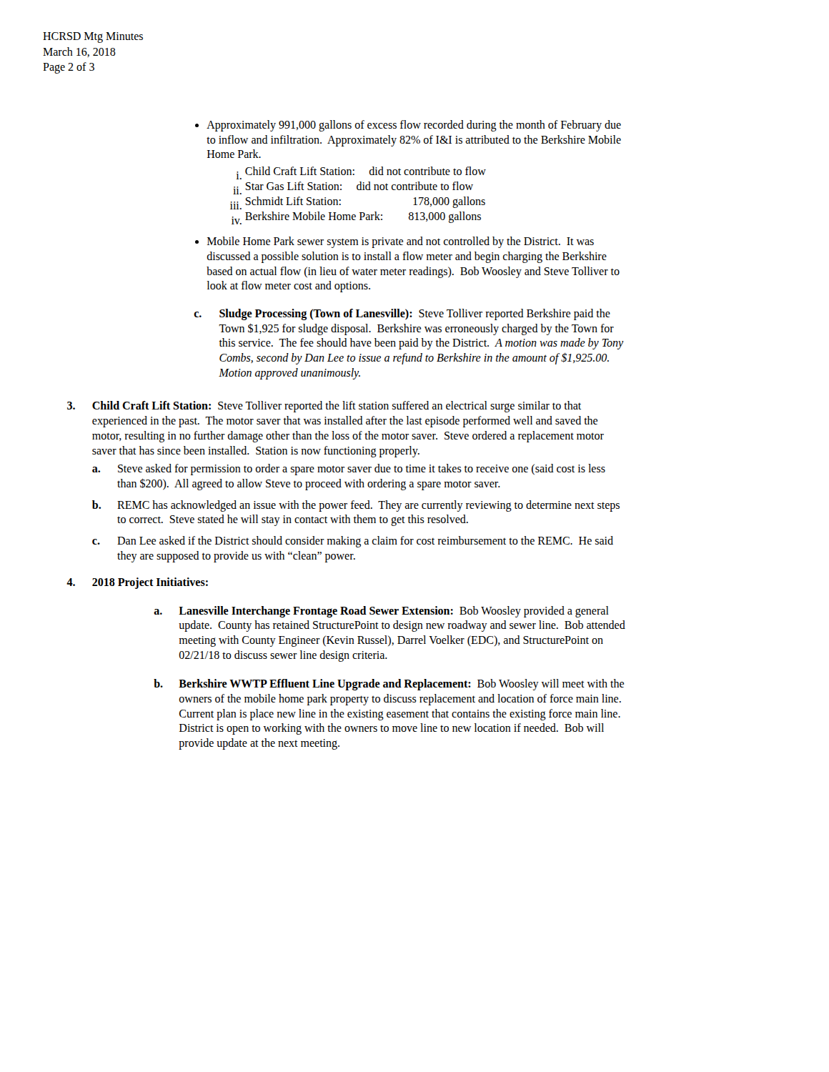HCRSD Mtg Minutes
March 16, 2018
Page 2 of 3
Approximately 991,000 gallons of excess flow recorded during the month of February due to inflow and infiltration. Approximately 82% of I&I is attributed to the Berkshire Mobile Home Park.
| Child Craft Lift Station: | did not contribute to flow |
| Star Gas Lift Station: | did not contribute to flow |
| Schmidt Lift Station: | 178,000 gallons |
| Berkshire Mobile Home Park: | 813,000 gallons |
Mobile Home Park sewer system is private and not controlled by the District. It was discussed a possible solution is to install a flow meter and begin charging the Berkshire based on actual flow (in lieu of water meter readings). Bob Woosley and Steve Tolliver to look at flow meter cost and options.
c. Sludge Processing (Town of Lanesville): Steve Tolliver reported Berkshire paid the Town $1,925 for sludge disposal. Berkshire was erroneously charged by the Town for this service. The fee should have been paid by the District. A motion was made by Tony Combs, second by Dan Lee to issue a refund to Berkshire in the amount of $1,925.00. Motion approved unanimously.
3. Child Craft Lift Station: Steve Tolliver reported the lift station suffered an electrical surge similar to that experienced in the past. The motor saver that was installed after the last episode performed well and saved the motor, resulting in no further damage other than the loss of the motor saver. Steve ordered a replacement motor saver that has since been installed. Station is now functioning properly.
a. Steve asked for permission to order a spare motor saver due to time it takes to receive one (said cost is less than $200). All agreed to allow Steve to proceed with ordering a spare motor saver.
b. REMC has acknowledged an issue with the power feed. They are currently reviewing to determine next steps to correct. Steve stated he will stay in contact with them to get this resolved.
c. Dan Lee asked if the District should consider making a claim for cost reimbursement to the REMC. He said they are supposed to provide us with “clean” power.
4. 2018 Project Initiatives:
a. Lanesville Interchange Frontage Road Sewer Extension: Bob Woosley provided a general update. County has retained StructurePoint to design new roadway and sewer line. Bob attended meeting with County Engineer (Kevin Russel), Darrel Voelker (EDC), and StructurePoint on 02/21/18 to discuss sewer line design criteria.
b. Berkshire WWTP Effluent Line Upgrade and Replacement: Bob Woosley will meet with the owners of the mobile home park property to discuss replacement and location of force main line. Current plan is place new line in the existing easement that contains the existing force main line. District is open to working with the owners to move line to new location if needed. Bob will provide update at the next meeting.